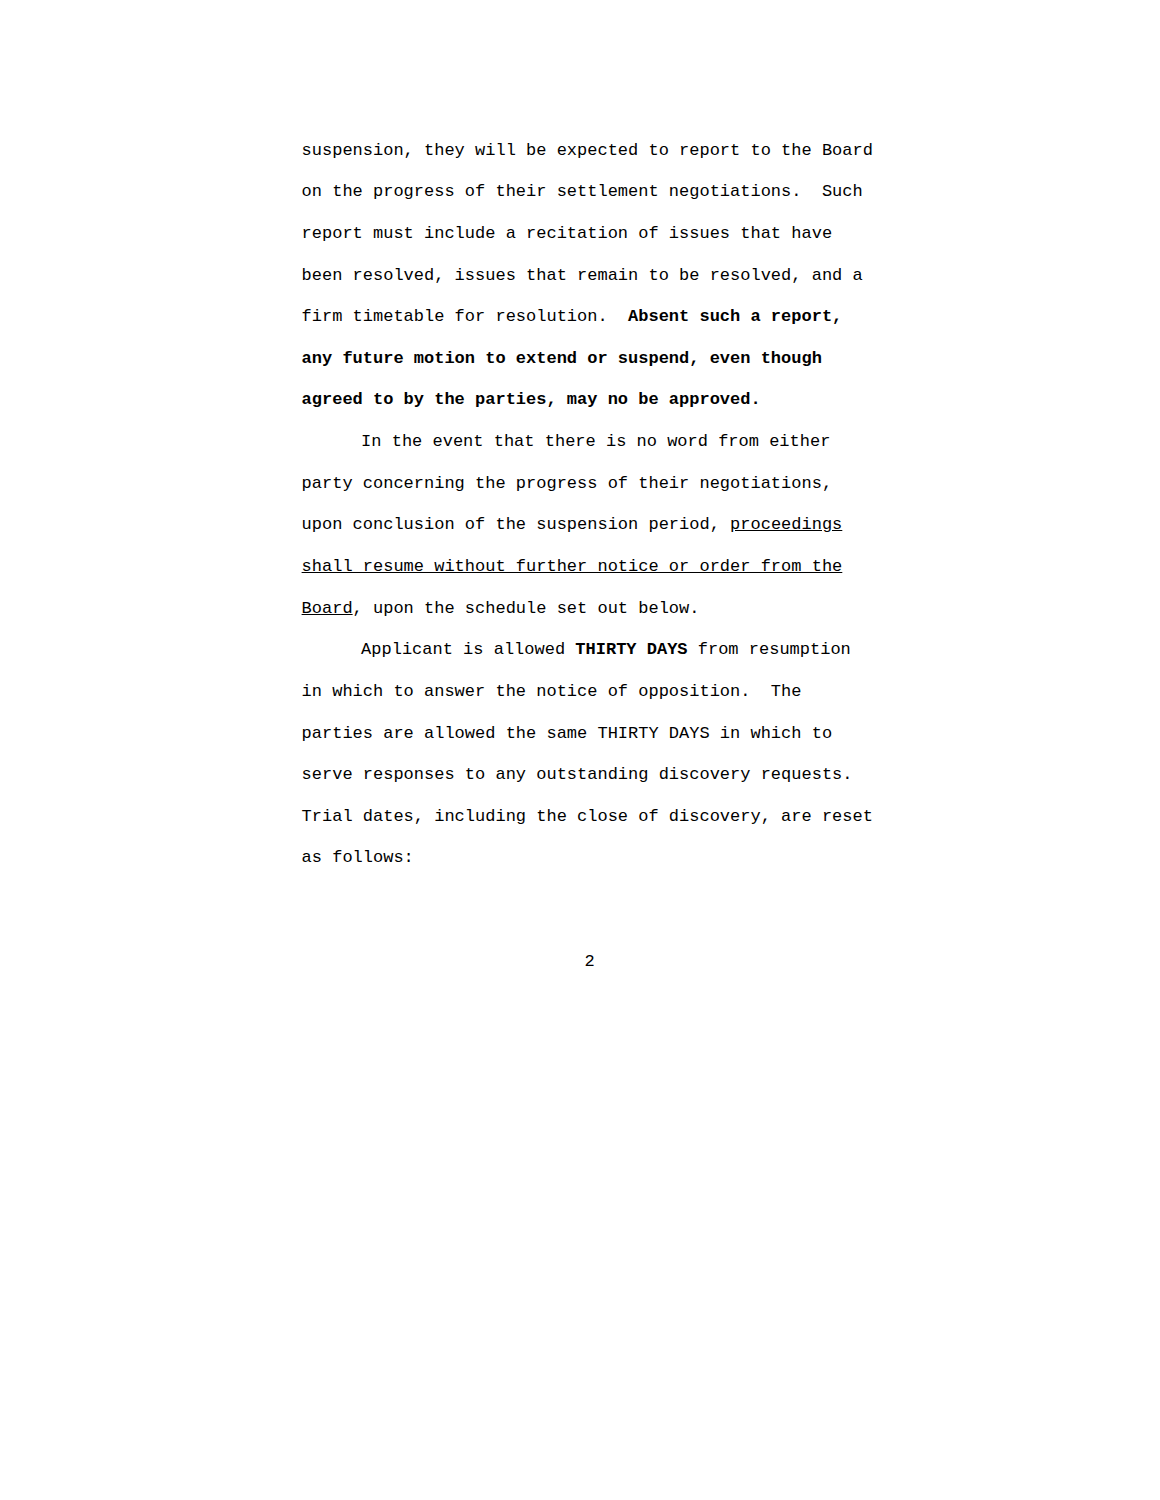suspension, they will be expected to report to the Board on the progress of their settlement negotiations. Such report must include a recitation of issues that have been resolved, issues that remain to be resolved, and a firm timetable for resolution. Absent such a report, any future motion to extend or suspend, even though agreed to by the parties, may no be approved.
In the event that there is no word from either party concerning the progress of their negotiations, upon conclusion of the suspension period, proceedings shall resume without further notice or order from the Board, upon the schedule set out below.
Applicant is allowed THIRTY DAYS from resumption in which to answer the notice of opposition. The parties are allowed the same THIRTY DAYS in which to serve responses to any outstanding discovery requests. Trial dates, including the close of discovery, are reset as follows:
2